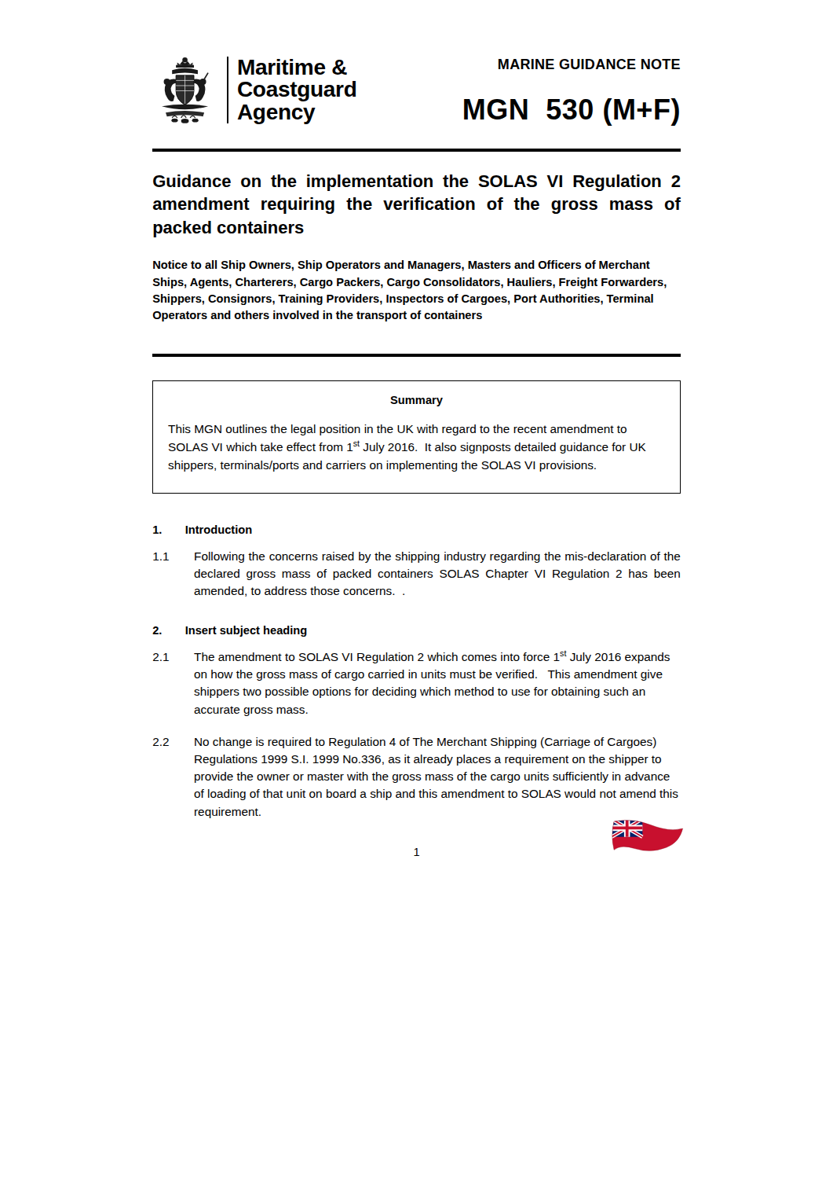Maritime & Coastguard Agency
MARINE GUIDANCE NOTE
MGN 530 (M+F)
Guidance on the implementation the SOLAS VI Regulation 2 amendment requiring the verification of the gross mass of packed containers
Notice to all Ship Owners, Ship Operators and Managers, Masters and Officers of Merchant Ships, Agents, Charterers, Cargo Packers, Cargo Consolidators, Hauliers, Freight Forwarders, Shippers, Consignors, Training Providers, Inspectors of Cargoes, Port Authorities, Terminal Operators and others involved in the transport of containers
Summary
This MGN outlines the legal position in the UK with regard to the recent amendment to SOLAS VI which take effect from 1st July 2016. It also signposts detailed guidance for UK shippers, terminals/ports and carriers on implementing the SOLAS VI provisions.
1.
Introduction
1.1
Following the concerns raised by the shipping industry regarding the mis-declaration of the declared gross mass of packed containers SOLAS Chapter VI Regulation 2 has been amended, to address those concerns. .
2.
Insert subject heading
2.1
The amendment to SOLAS VI Regulation 2 which comes into force 1st July 2016 expands on how the gross mass of cargo carried in units must be verified. This amendment give shippers two possible options for deciding which method to use for obtaining such an accurate gross mass.
2.2
No change is required to Regulation 4 of The Merchant Shipping (Carriage of Cargoes) Regulations 1999 S.I. 1999 No.336, as it already places a requirement on the shipper to provide the owner or master with the gross mass of the cargo units sufficiently in advance of loading of that unit on board a ship and this amendment to SOLAS would not amend this requirement.
1